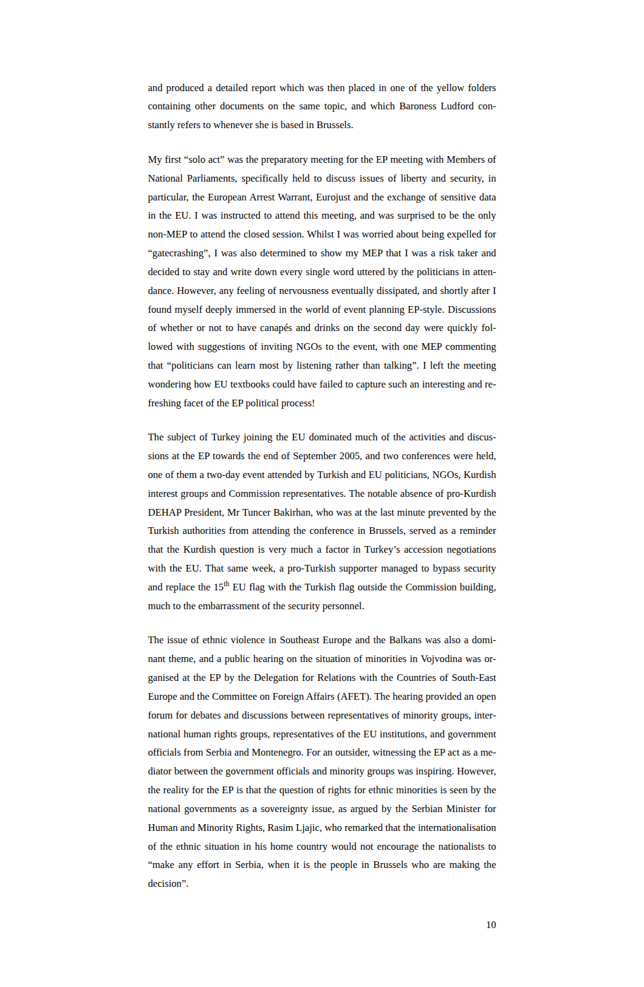and produced a detailed report which was then placed in one of the yellow folders containing other documents on the same topic, and which Baroness Ludford constantly refers to whenever she is based in Brussels.
My first “solo act” was the preparatory meeting for the EP meeting with Members of National Parliaments, specifically held to discuss issues of liberty and security, in particular, the European Arrest Warrant, Eurojust and the exchange of sensitive data in the EU. I was instructed to attend this meeting, and was surprised to be the only non-MEP to attend the closed session. Whilst I was worried about being expelled for “gatecrashing”, I was also determined to show my MEP that I was a risk taker and decided to stay and write down every single word uttered by the politicians in attendance. However, any feeling of nervousness eventually dissipated, and shortly after I found myself deeply immersed in the world of event planning EP-style. Discussions of whether or not to have canapés and drinks on the second day were quickly followed with suggestions of inviting NGOs to the event, with one MEP commenting that “politicians can learn most by listening rather than talking”. I left the meeting wondering how EU textbooks could have failed to capture such an interesting and refreshing facet of the EP political process!
The subject of Turkey joining the EU dominated much of the activities and discussions at the EP towards the end of September 2005, and two conferences were held, one of them a two-day event attended by Turkish and EU politicians, NGOs, Kurdish interest groups and Commission representatives. The notable absence of pro-Kurdish DEHAP President, Mr Tuncer Bakirhan, who was at the last minute prevented by the Turkish authorities from attending the conference in Brussels, served as a reminder that the Kurdish question is very much a factor in Turkey’s accession negotiations with the EU. That same week, a pro-Turkish supporter managed to bypass security and replace the 15th EU flag with the Turkish flag outside the Commission building, much to the embarrassment of the security personnel.
The issue of ethnic violence in Southeast Europe and the Balkans was also a dominant theme, and a public hearing on the situation of minorities in Vojvodina was organised at the EP by the Delegation for Relations with the Countries of South-East Europe and the Committee on Foreign Affairs (AFET). The hearing provided an open forum for debates and discussions between representatives of minority groups, international human rights groups, representatives of the EU institutions, and government officials from Serbia and Montenegro. For an outsider, witnessing the EP act as a mediator between the government officials and minority groups was inspiring. However, the reality for the EP is that the question of rights for ethnic minorities is seen by the national governments as a sovereignty issue, as argued by the Serbian Minister for Human and Minority Rights, Rasim Ljajic, who remarked that the internationalisation of the ethnic situation in his home country would not encourage the nationalists to “make any effort in Serbia, when it is the people in Brussels who are making the decision”.
10